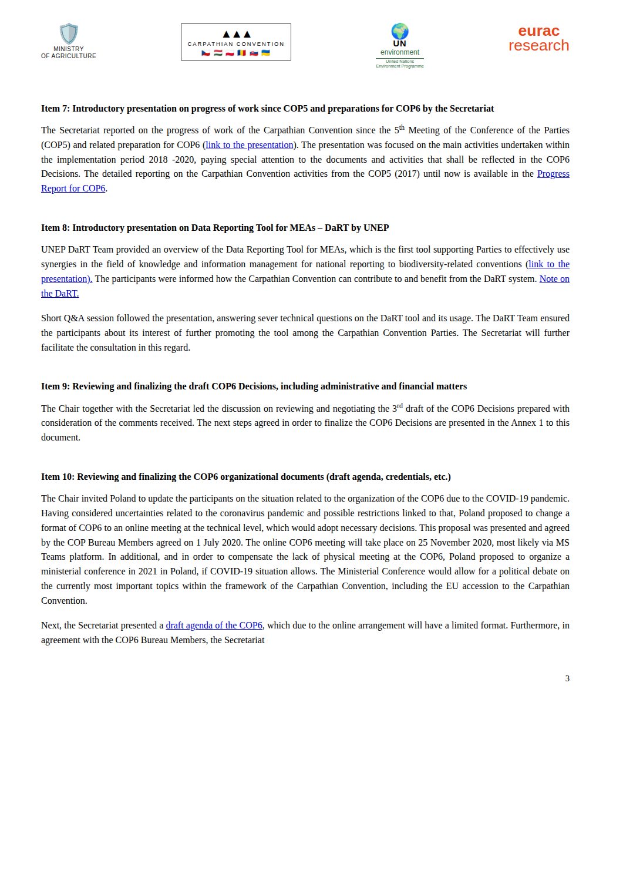🛡️
MINISTRY
OF AGRICULTURE
▲▲▲
CARPATHIAN CONVENTION
🇨🇿 🇭🇺 🇵🇱 🇷🇴 🇸🇰 🇺🇦
🌍
UN
environment
United Nations
Environment Programme
eurac
research
Item 7: Introductory presentation on progress of work since COP5 and preparations for COP6 by the Secretariat
The Secretariat reported on the progress of work of the Carpathian Convention since the 5th Meeting of the Conference of the Parties (COP5) and related preparation for COP6 (link to the presentation). The presentation was focused on the main activities undertaken within the implementation period 2018 -2020, paying special attention to the documents and activities that shall be reflected in the COP6 Decisions. The detailed reporting on the Carpathian Convention activities from the COP5 (2017) until now is available in the Progress Report for COP6.
Item 8: Introductory presentation on Data Reporting Tool for MEAs – DaRT by UNEP
UNEP DaRT Team provided an overview of the Data Reporting Tool for MEAs, which is the first tool supporting Parties to effectively use synergies in the field of knowledge and information management for national reporting to biodiversity-related conventions (link to the presentation). The participants were informed how the Carpathian Convention can contribute to and benefit from the DaRT system. Note on the DaRT.
Short Q&A session followed the presentation, answering sever technical questions on the DaRT tool and its usage. The DaRT Team ensured the participants about its interest of further promoting the tool among the Carpathian Convention Parties. The Secretariat will further facilitate the consultation in this regard.
Item 9: Reviewing and finalizing the draft COP6 Decisions, including administrative and financial matters
The Chair together with the Secretariat led the discussion on reviewing and negotiating the 3rd draft of the COP6 Decisions prepared with consideration of the comments received. The next steps agreed in order to finalize the COP6 Decisions are presented in the Annex 1 to this document.
Item 10: Reviewing and finalizing the COP6 organizational documents (draft agenda, credentials, etc.)
The Chair invited Poland to update the participants on the situation related to the organization of the COP6 due to the COVID-19 pandemic. Having considered uncertainties related to the coronavirus pandemic and possible restrictions linked to that, Poland proposed to change a format of COP6 to an online meeting at the technical level, which would adopt necessary decisions. This proposal was presented and agreed by the COP Bureau Members agreed on 1 July 2020. The online COP6 meeting will take place on 25 November 2020, most likely via MS Teams platform. In additional, and in order to compensate the lack of physical meeting at the COP6, Poland proposed to organize a ministerial conference in 2021 in Poland, if COVID-19 situation allows. The Ministerial Conference would allow for a political debate on the currently most important topics within the framework of the Carpathian Convention, including the EU accession to the Carpathian Convention.
Next, the Secretariat presented a draft agenda of the COP6, which due to the online arrangement will have a limited format. Furthermore, in agreement with the COP6 Bureau Members, the Secretariat
3